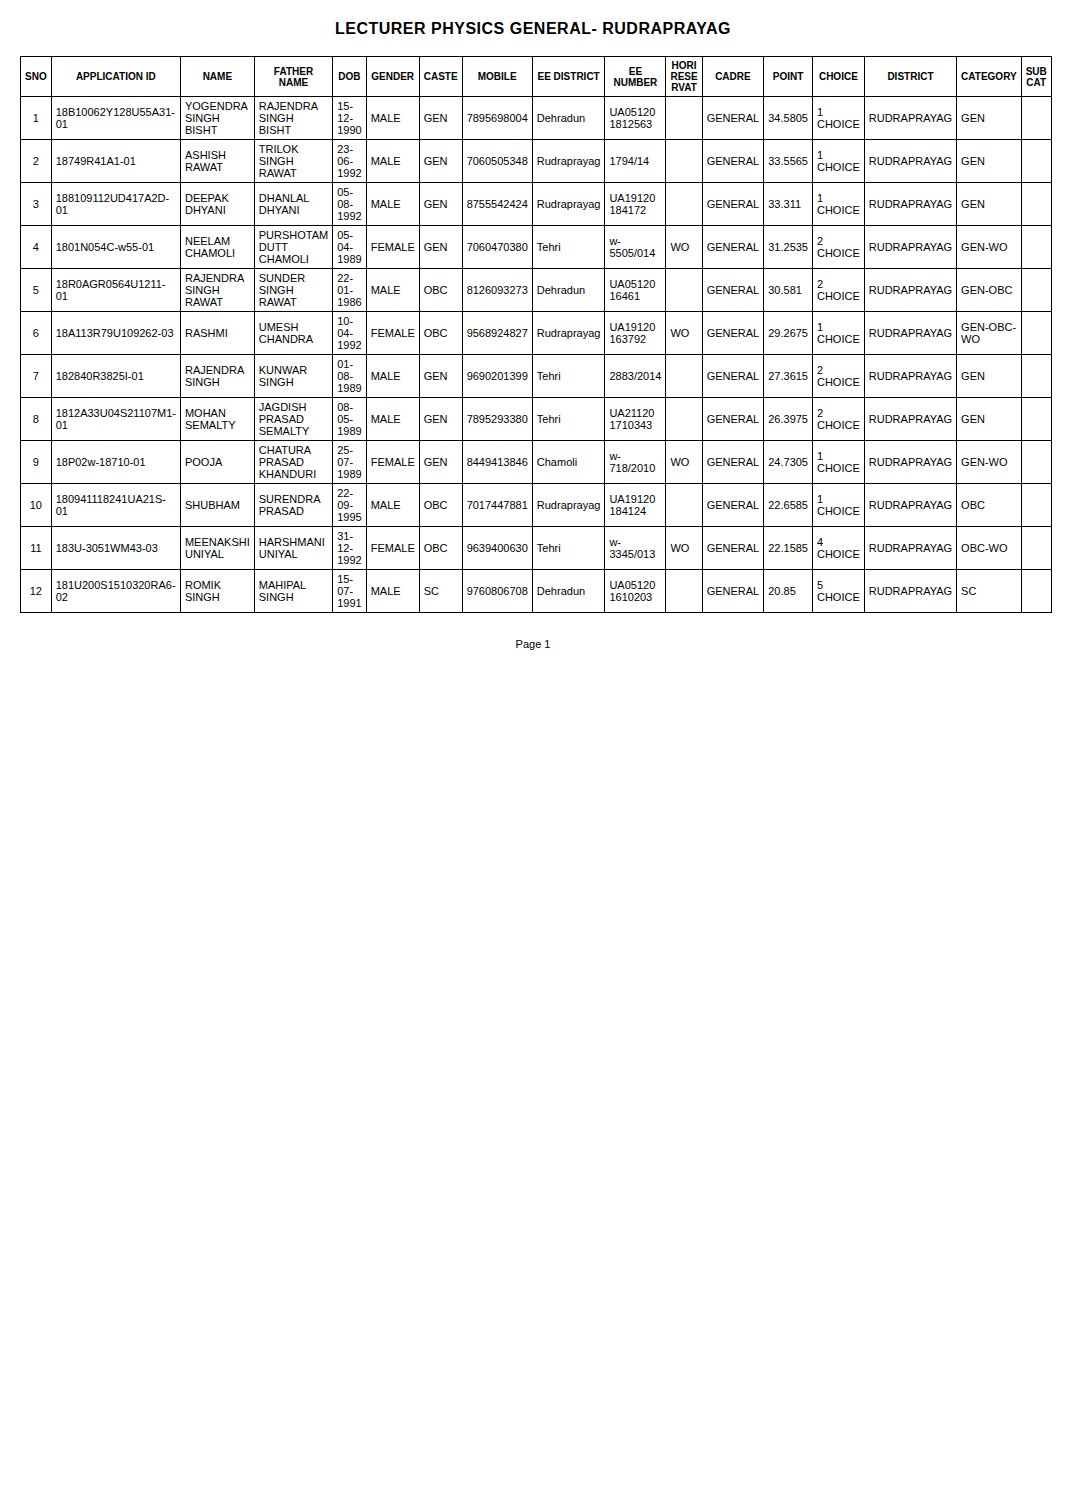LECTURER PHYSICS GENERAL- RUDRAPRAYAG
| SNO | APPLICATION ID | NAME | FATHER NAME | DOB | GENDER | CASTE | MOBILE | EE DISTRICT | EE NUMBER | HORI RESE RVAT | CADRE | POINT | CHOICE | DISTRICT | CATEGORY | SUB CAT |
| --- | --- | --- | --- | --- | --- | --- | --- | --- | --- | --- | --- | --- | --- | --- | --- | --- |
| 1 | 18B10062Y128U55A31-01 | YOGENDRA SINGH BISHT | RAJENDRA SINGH BISHT | 15-12-1990 | MALE | GEN | 7895698004 | Dehradun | UA05120 1812563 | | GENERAL | 34.5805 | 1 CHOICE | RUDRAPRAYAG | GEN | |
| 2 | 18749R41A1-01 | ASHISH RAWAT | TRILOK SINGH RAWAT | 23-06-1992 | MALE | GEN | 7060505348 | Rudraprayag | 1794/14 | | GENERAL | 33.5565 | 1 CHOICE | RUDRAPRAYAG | GEN | |
| 3 | 188109112UD417A2D-01 | DEEPAK DHYANI | DHANLAL DHYANI | 05-08-1992 | MALE | GEN | 8755542424 | Rudraprayag | UA19120 184172 | | GENERAL | 33.311 | 1 CHOICE | RUDRAPRAYAG | GEN | |
| 4 | 1801N054C-w55-01 | NEELAM CHAMOLI | PURSHOTAM DUTT CHAMOLI | 05-04-1989 | FEMALE | GEN | 7060470380 | Tehri | w-5505/014 | WO | GENERAL | 31.2535 | 2 CHOICE | RUDRAPRAYAG | GEN-WO | |
| 5 | 18R0AGR0564U1211-01 | RAJENDRA SINGH RAWAT | SUNDER SINGH RAWAT | 22-01-1986 | MALE | OBC | 8126093273 | Dehradun | UA05120 16461 | | GENERAL | 30.581 | 2 CHOICE | RUDRAPRAYAG | GEN-OBC | |
| 6 | 18A113R79U109262-03 | RASHMI | UMESH CHANDRA | 10-04-1992 | FEMALE | OBC | 9568924827 | Rudraprayag | UA19120 163792 | WO | GENERAL | 29.2675 | 1 CHOICE | RUDRAPRAYAG | GEN-OBC-WO | |
| 7 | 182840R3825I-01 | RAJENDRA SINGH | KUNWAR SINGH | 01-08-1989 | MALE | GEN | 9690201399 | Tehri | 2883/2014 | | GENERAL | 27.3615 | 2 CHOICE | RUDRAPRAYAG | GEN | |
| 8 | 1812A33U04S21107M1-01 | MOHAN SEMALTY | JAGDISH PRASAD SEMALTY | 08-05-1989 | MALE | GEN | 7895293380 | Tehri | UA21120 1710343 | | GENERAL | 26.3975 | 2 CHOICE | RUDRAPRAYAG | GEN | |
| 9 | 18P02w-18710-01 | POOJA | CHATURA PRASAD KHANDURI | 25-07-1989 | FEMALE | GEN | 8449413846 | Chamoli | w-718/2010 | WO | GENERAL | 24.7305 | 1 CHOICE | RUDRAPRAYAG | GEN-WO | |
| 10 | 180941118241UA21S-01 | SHUBHAM | SURENDRA PRASAD | 22-09-1995 | MALE | OBC | 7017447881 | Rudraprayag | UA19120 184124 | | GENERAL | 22.6585 | 1 CHOICE | RUDRAPRAYAG | OBC | |
| 11 | 183U-3051WM43-03 | MEENAKSHI UNIYAL | HARSHMANI UNIYAL | 31-12-1992 | FEMALE | OBC | 9639400630 | Tehri | w-3345/013 | WO | GENERAL | 22.1585 | 4 CHOICE | RUDRAPRAYAG | OBC-WO | |
| 12 | 181U200S1510320RA6-02 | ROMIK SINGH | MAHIPAL SINGH | 15-07-1991 | MALE | SC | 9760806708 | Dehradun | UA05120 1610203 | | GENERAL | 20.85 | 5 CHOICE | RUDRAPRAYAG | SC | |
Page 1